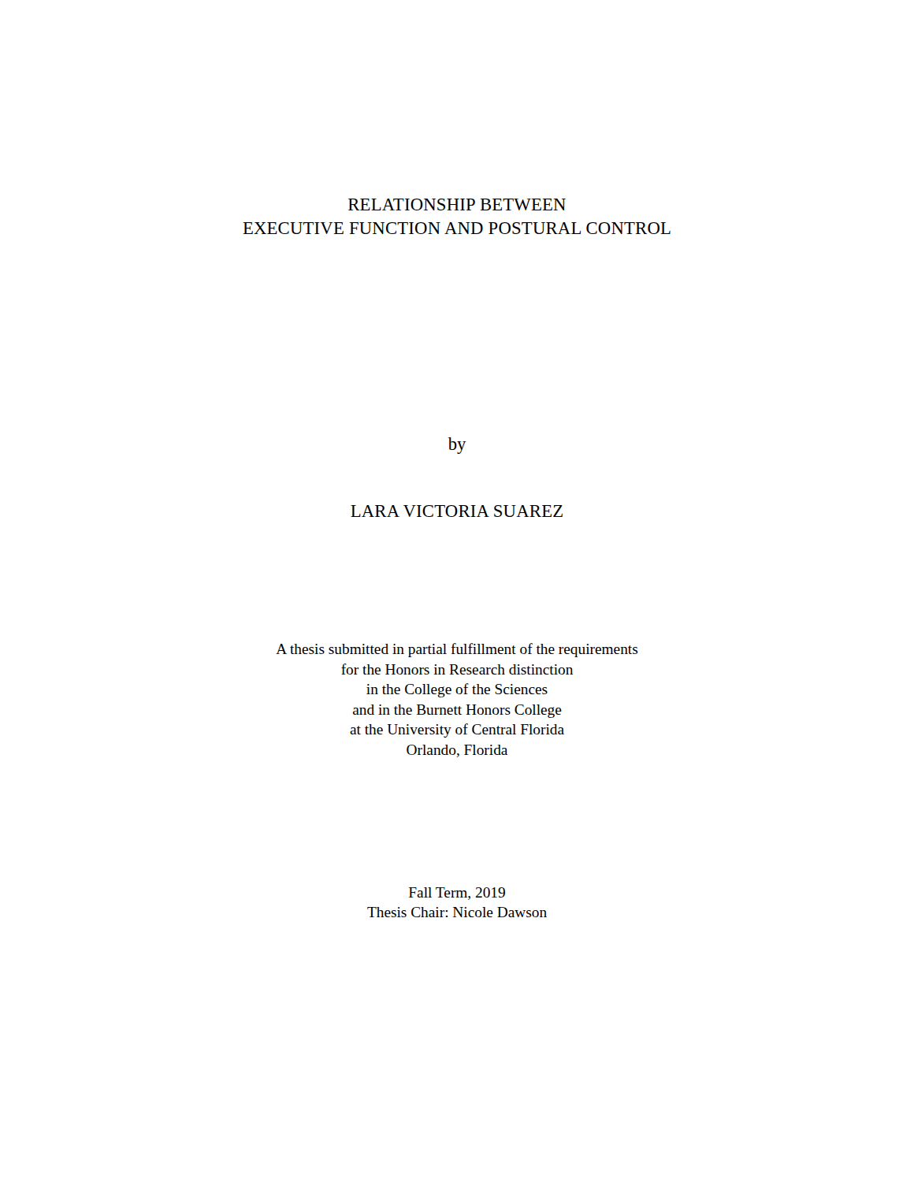RELATIONSHIP BETWEEN
EXECUTIVE FUNCTION AND POSTURAL CONTROL
by
LARA VICTORIA SUAREZ
A thesis submitted in partial fulfillment of the requirements
for the Honors in Research distinction
in the College of the Sciences
and in the Burnett Honors College
at the University of Central Florida
Orlando, Florida
Fall Term, 2019
Thesis Chair: Nicole Dawson